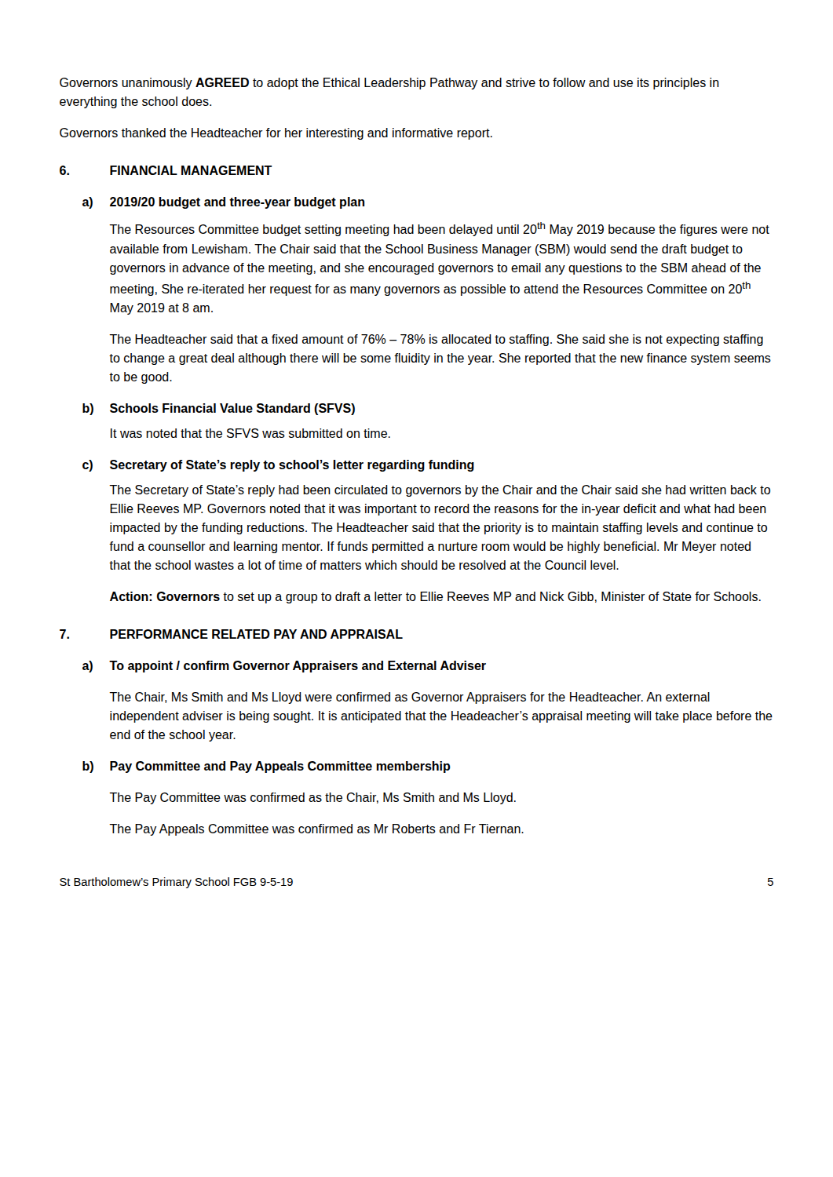Governors unanimously AGREED to adopt the Ethical Leadership Pathway and strive to follow and use its principles in everything the school does.
Governors thanked the Headteacher for her interesting and informative report.
6. FINANCIAL MANAGEMENT
a) 2019/20 budget and three-year budget plan
The Resources Committee budget setting meeting had been delayed until 20th May 2019 because the figures were not available from Lewisham. The Chair said that the School Business Manager (SBM) would send the draft budget to governors in advance of the meeting, and she encouraged governors to email any questions to the SBM ahead of the meeting, She re-iterated her request for as many governors as possible to attend the Resources Committee on 20th May 2019 at 8 am.
The Headteacher said that a fixed amount of 76% – 78% is allocated to staffing. She said she is not expecting staffing to change a great deal although there will be some fluidity in the year. She reported that the new finance system seems to be good.
b) Schools Financial Value Standard (SFVS)
It was noted that the SFVS was submitted on time.
c) Secretary of State’s reply to school’s letter regarding funding
The Secretary of State’s reply had been circulated to governors by the Chair and the Chair said she had written back to Ellie Reeves MP. Governors noted that it was important to record the reasons for the in-year deficit and what had been impacted by the funding reductions. The Headteacher said that the priority is to maintain staffing levels and continue to fund a counsellor and learning mentor. If funds permitted a nurture room would be highly beneficial. Mr Meyer noted that the school wastes a lot of time of matters which should be resolved at the Council level.
Action: Governors to set up a group to draft a letter to Ellie Reeves MP and Nick Gibb, Minister of State for Schools.
7. PERFORMANCE RELATED PAY AND APPRAISAL
a) To appoint / confirm Governor Appraisers and External Adviser
The Chair, Ms Smith and Ms Lloyd were confirmed as Governor Appraisers for the Headteacher. An external independent adviser is being sought. It is anticipated that the Headeacher’s appraisal meeting will take place before the end of the school year.
b) Pay Committee and Pay Appeals Committee membership
The Pay Committee was confirmed as the Chair, Ms Smith and Ms Lloyd.
The Pay Appeals Committee was confirmed as Mr Roberts and Fr Tiernan.
St Bartholomew’s Primary School FGB 9-5-19 5